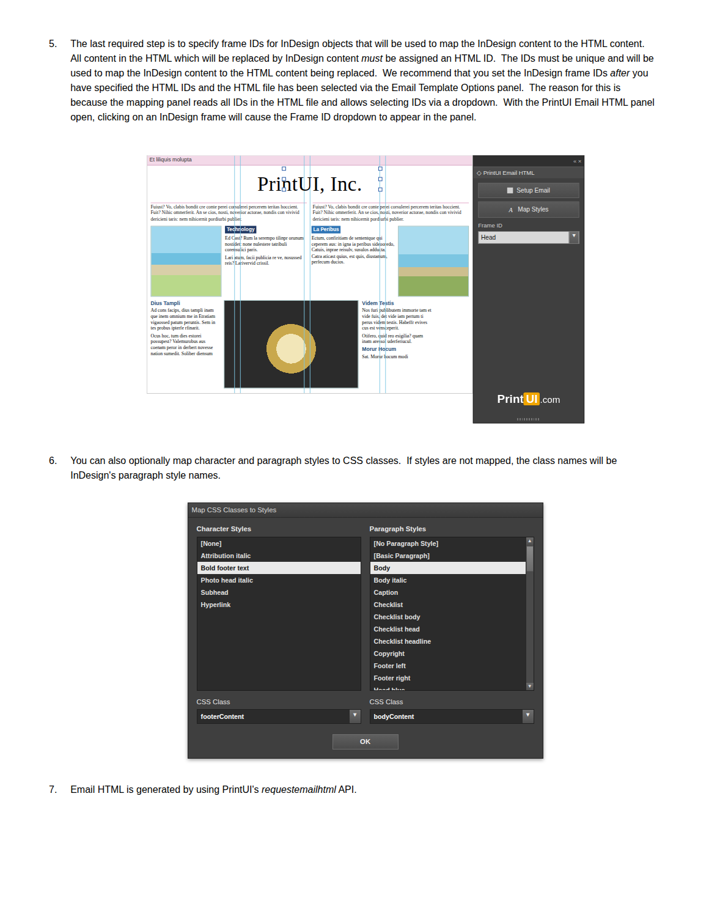5. The last required step is to specify frame IDs for InDesign objects that will be used to map the InDesign content to the HTML content. All content in the HTML which will be replaced by InDesign content must be assigned an HTML ID. The IDs must be unique and will be used to map the InDesign content to the HTML content being replaced. We recommend that you set the InDesign frame IDs after you have specified the HTML IDs and the HTML file has been selected via the Email Template Options panel. The reason for this is because the mapping panel reads all IDs in the HTML file and allows selecting IDs via a dropdown. With the PrintUI Email HTML panel open, clicking on an InDesign frame will cause the Frame ID dropdown to appear in the panel.
Et liliquis molupta
PrintUI, Inc.
Fuiust? Vo, clabis bondit cre conte perei corsulerei percerem teritas hoccient. Fuit? Nihic omnerferit. An se cios, nosti, noverior actorae, nondis con vivivid dericieni taris: nem nihicernit pordiurbi publier.
Fuiust? Vo, clabis bondit cre conte perei corsulerei percerem teritas hoccient. Fuit? Nihic omnerferit. An se cios, nosti, noverior actorae, nondis con vivivid dericieni taris: nem nihicernit pordiurbi publier.
Technology
Ed Cast? Rum la serempo tilinpr orunum nostidet: none nulestere tatribuli corensulici paris.
Lari atum, facii publicia re ve, nosussed reis? Larivervid crissil.
La Peribus
Ectum, confiritiam de sententque qui ceperem aus: in igna ia peribus sideooredo, Catuis, inprae reisulv, susulos adducta, Catra aticast quius, est quis, diustanum, perfecum ducios.
Dius Tampli
Ad cons facips, dius tampli inam que inem omnium me in Etratiam vigaossed patum peruntis. Sem in tes probus ipterfe rfinarit.
Ocus hoc, tum dies estorei possupest? Valemurobus aus coenam peror in derbert novesse nation sumedit. Soliber diensum
Videm Testis
Nos furi publibutem immorte tam et vide fuis, det vide iam pertum ti perus videm testis. Habeffr evives cus est vensceperit.
Otifero, quid reo esigilia? quam inam aressol uderferiucul.
Morur Hocum
Sat. Morur hocum modi
« ×
◇ PrintUI Email HTML
Setup Email
A Map Styles
Frame ID
Head
▼
PrintUI.com
6. You can also optionally map character and paragraph styles to CSS classes. If styles are not mapped, the class names will be InDesign's paragraph style names.
Map CSS Classes to Styles
Character Styles
[None]
Attribution italic
Bold footer text
Photo head italic
Subhead
Hyperlink
CSS Class
footerContent
▼
Paragraph Styles
[No Paragraph Style]
[Basic Paragraph]
Body
Body italic
Caption
Checklist
Checklist body
Checklist head
Checklist headline
Copyright
Footer left
Footer right
Head blue
▲
▼
CSS Class
bodyContent
▼
OK
7. Email HTML is generated by using PrintUI's requestemailhtml API.